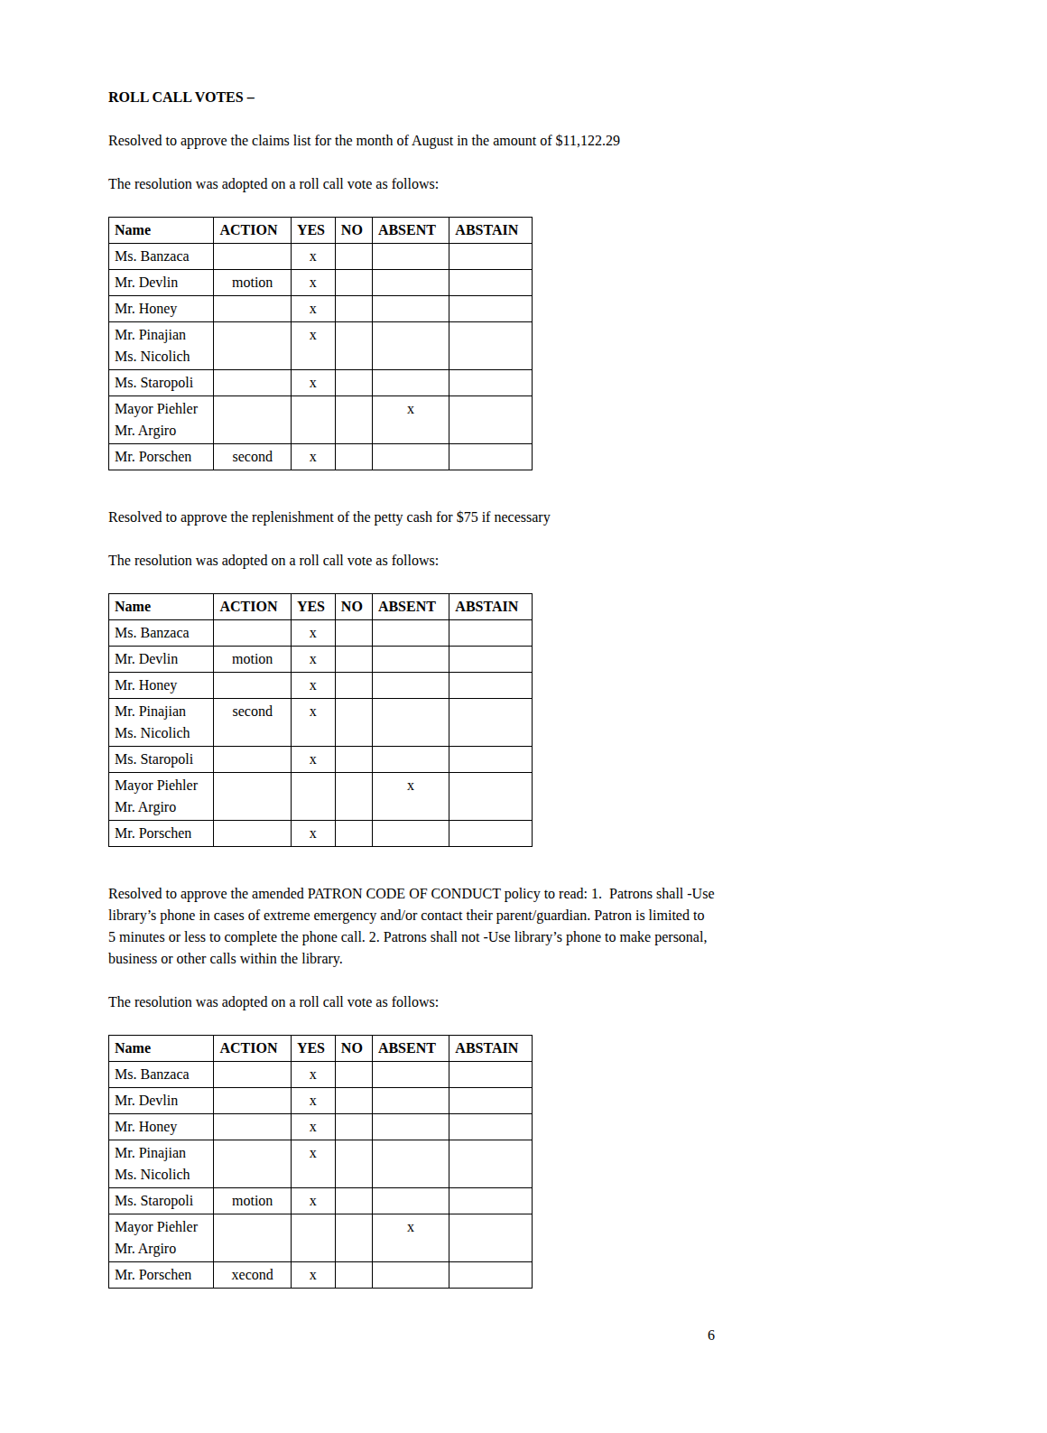ROLL CALL VOTES –
Resolved to approve the claims list for the month of August in the amount of $11,122.29
The resolution was adopted on a roll call vote as follows:
| Name | ACTION | YES | NO | ABSENT | ABSTAIN |
| --- | --- | --- | --- | --- | --- |
| Ms. Banzaca | | x | | | |
| Mr. Devlin | motion | x | | | |
| Mr. Honey | | x | | | |
| Mr. Pinajian Ms. Nicolich | | x | | | |
| Ms. Staropoli | | x | | | |
| Mayor Piehler Mr. Argiro | | | | x | |
| Mr. Porschen | second | x | | | |
Resolved to approve the replenishment of the petty cash for $75 if necessary
The resolution was adopted on a roll call vote as follows:
| Name | ACTION | YES | NO | ABSENT | ABSTAIN |
| --- | --- | --- | --- | --- | --- |
| Ms. Banzaca | | x | | | |
| Mr. Devlin | motion | x | | | |
| Mr. Honey | | x | | | |
| Mr. Pinajian Ms. Nicolich | second | x | | | |
| Ms. Staropoli | | x | | | |
| Mayor Piehler Mr. Argiro | | | | x | |
| Mr. Porschen | | x | | | |
Resolved to approve the amended PATRON CODE OF CONDUCT policy to read: 1. Patrons shall -Use library’s phone in cases of extreme emergency and/or contact their parent/guardian. Patron is limited to 5 minutes or less to complete the phone call. 2. Patrons shall not -Use library’s phone to make personal, business or other calls within the library.
The resolution was adopted on a roll call vote as follows:
| Name | ACTION | YES | NO | ABSENT | ABSTAIN |
| --- | --- | --- | --- | --- | --- |
| Ms. Banzaca | | x | | | |
| Mr. Devlin | | x | | | |
| Mr. Honey | | x | | | |
| Mr. Pinajian Ms. Nicolich | | x | | | |
| Ms. Staropoli | motion | x | | | |
| Mayor Piehler Mr. Argiro | | | | x | |
| Mr. Porschen | xecond | x | | | |
6